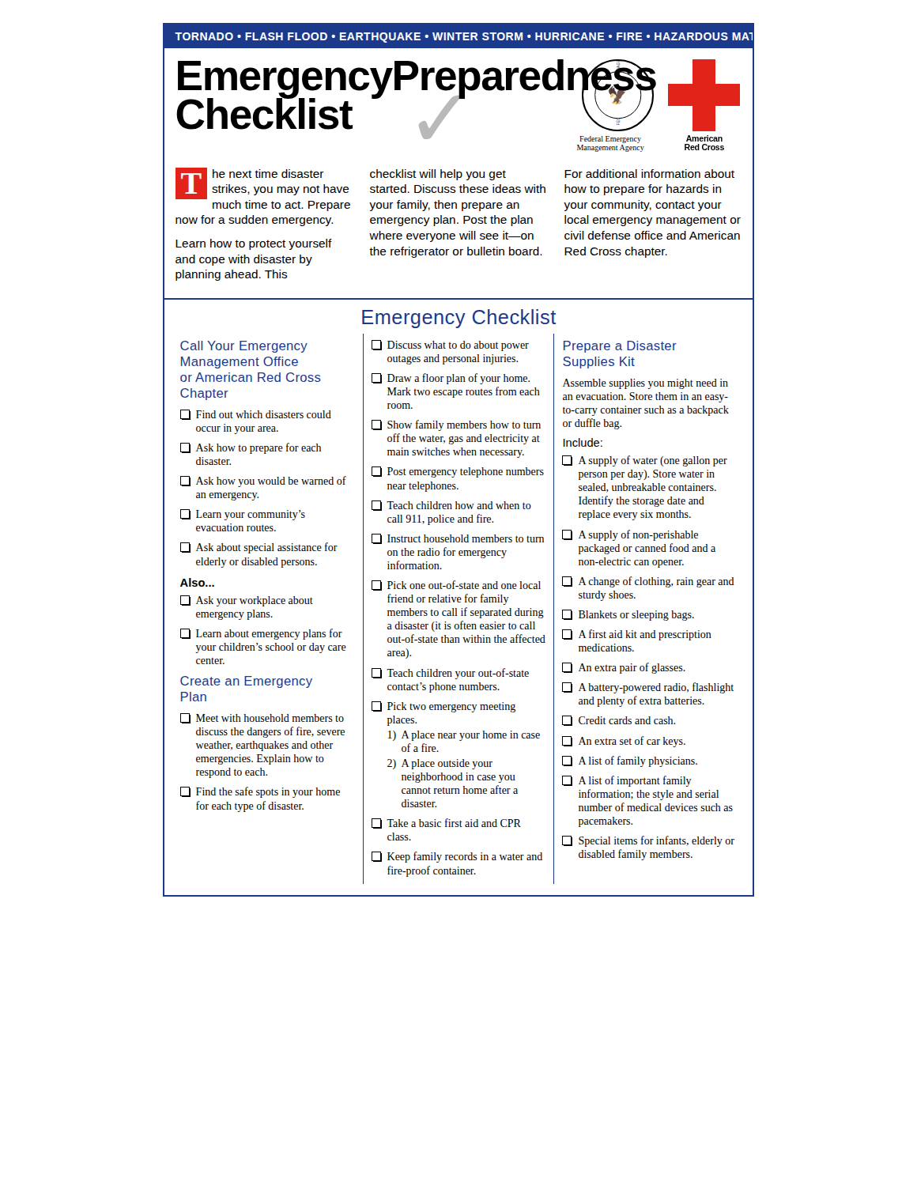TORNADO • FLASH FLOOD • EARTHQUAKE • WINTER STORM • HURRICANE • FIRE • HAZARDOUS MATERIALS SPILL
✓
EmergencyPreparedness Checklist
FEDERAL EMERGENCY MANAGEMENT AGENCY
🦅
Federal Emergency
Management Agency
American Red Cross
The next time disaster strikes, you may not have much time to act. Prepare now for a sudden emergency.
Learn how to protect yourself and cope with disaster by planning ahead. This
checklist will help you get started. Discuss these ideas with your family, then prepare an emergency plan. Post the plan where everyone will see it—on the refrigerator or bulletin board.
For additional information about how to prepare for hazards in your community, contact your local emergency management or civil defense office and American Red Cross chapter.
Emergency Checklist
Call Your Emergency
Management Office
or American Red Cross
Chapter
Find out which disasters could occur in your area.
Ask how to prepare for each disaster.
Ask how you would be warned of an emergency.
Learn your community’s evacuation routes.
Ask about special assistance for elderly or disabled persons.
Also...
Ask your workplace about emergency plans.
Learn about emergency plans for your children’s school or day care center.
Create an Emergency
Plan
Meet with household members to discuss the dangers of fire, severe weather, earthquakes and other emergencies. Explain how to respond to each.
Find the safe spots in your home for each type of disaster.
Discuss what to do about power outages and personal injuries.
Draw a floor plan of your home. Mark two escape routes from each room.
Show family members how to turn off the water, gas and electricity at main switches when necessary.
Post emergency telephone numbers near telephones.
Teach children how and when to call 911, police and fire.
Instruct household members to turn on the radio for emergency information.
Pick one out-of-state and one local friend or relative for family members to call if separated during a disaster (it is often easier to call out-of-state than within the affected area).
Teach children your out-of-state contact’s phone numbers.
Pick two emergency meeting places.
1) A place near your home in case of a fire.
2) A place outside your neighborhood in case you cannot return home after a disaster.
Take a basic first aid and CPR class.
Keep family records in a water and fire-proof container.
Prepare a Disaster
Supplies Kit
Assemble supplies you might need in an evacuation. Store them in an easy-to-carry container such as a backpack or duffle bag.
Include:
A supply of water (one gallon per person per day). Store water in sealed, unbreakable containers. Identify the storage date and replace every six months.
A supply of non-perishable packaged or canned food and a non-electric can opener.
A change of clothing, rain gear and sturdy shoes.
Blankets or sleeping bags.
A first aid kit and prescription medications.
An extra pair of glasses.
A battery-powered radio, flashlight and plenty of extra batteries.
Credit cards and cash.
An extra set of car keys.
A list of family physicians.
A list of important family information; the style and serial number of medical devices such as pacemakers.
Special items for infants, elderly or disabled family members.